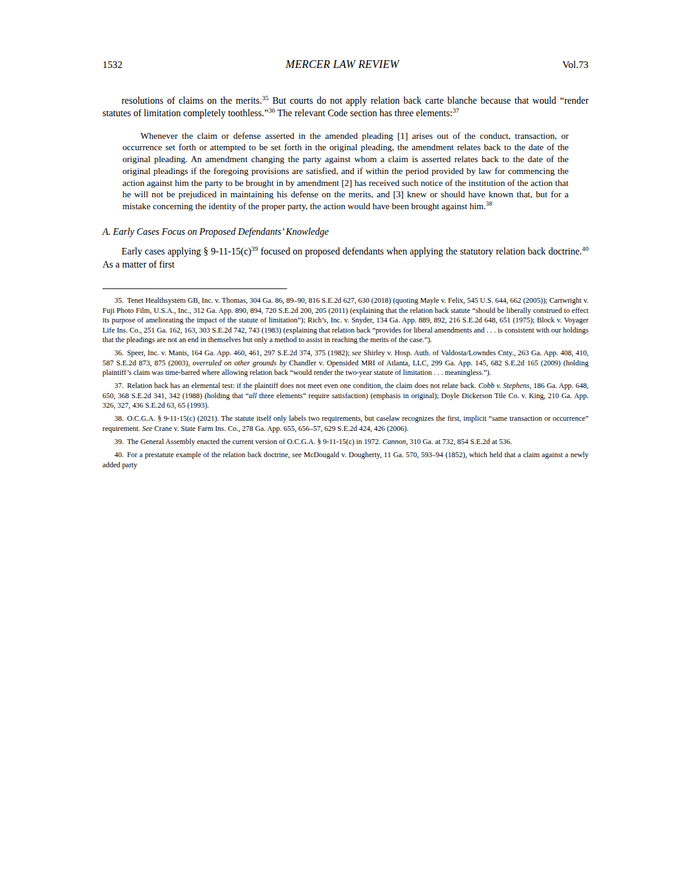1532 MERCER LAW REVIEW Vol.73
resolutions of claims on the merits.35 But courts do not apply relation back carte blanche because that would “render statutes of limitation completely toothless.”36 The relevant Code section has three elements:37
Whenever the claim or defense asserted in the amended pleading [1] arises out of the conduct, transaction, or occurrence set forth or attempted to be set forth in the original pleading, the amendment relates back to the date of the original pleading. An amendment changing the party against whom a claim is asserted relates back to the date of the original pleadings if the foregoing provisions are satisfied, and if within the period provided by law for commencing the action against him the party to be brought in by amendment [2] has received such notice of the institution of the action that he will not be prejudiced in maintaining his defense on the merits, and [3] knew or should have known that, but for a mistake concerning the identity of the proper party, the action would have been brought against him.38
A. Early Cases Focus on Proposed Defendants’ Knowledge
Early cases applying § 9-11-15(c)39 focused on proposed defendants when applying the statutory relation back doctrine.40 As a matter of first
Tenet Healthsystem GB, Inc. v. Thomas, 304 Ga. 86, 89–90, 816 S.E.2d 627, 630 (2018) (quoting Mayle v. Felix, 545 U.S. 644, 662 (2005)); Cartwright v. Fuji Photo Film, U.S.A., Inc., 312 Ga. App. 890, 894, 720 S.E.2d 200, 205 (2011) (explaining that the relation back statute “should be liberally construed to effect its purpose of ameliorating the impact of the statute of limitation”); Rich’s, Inc. v. Snyder, 134 Ga. App. 889, 892, 216 S.E.2d 648, 651 (1975); Block v. Voyager Life Ins. Co., 251 Ga. 162, 163, 303 S.E.2d 742, 743 (1983) (explaining that relation back “provides for liberal amendments and . . . is consistent with our holdings that the pleadings are not an end in themselves but only a method to assist in reaching the merits of the case.”).
Speer, Inc. v. Manis, 164 Ga. App. 460, 461, 297 S.E.2d 374, 375 (1982); see Shirley v. Hosp. Auth. of Valdosta/Lowndes Cnty., 263 Ga. App. 408, 410, 587 S.E.2d 873, 875 (2003), overruled on other grounds by Chandler v. Opensided MRI of Atlanta, LLC, 299 Ga. App. 145, 682 S.E.2d 165 (2009) (holding plaintiff’s claim was time-barred where allowing relation back “would render the two-year statute of limitation . . . meaningless.”).
Relation back has an elemental test: if the plaintiff does not meet even one condition, the claim does not relate back. Cobb v. Stephens, 186 Ga. App. 648, 650, 368 S.E.2d 341, 342 (1988) (holding that “all three elements” require satisfaction) (emphasis in original); Doyle Dickerson Tile Co. v. King, 210 Ga. App. 326, 327, 436 S.E.2d 63, 65 (1993).
O.C.G.A. § 9-11-15(c) (2021). The statute itself only labels two requirements, but caselaw recognizes the first, implicit “same transaction or occurrence” requirement. See Crane v. State Farm Ins. Co., 278 Ga. App. 655, 656–57, 629 S.E.2d 424, 426 (2006).
The General Assembly enacted the current version of O.C.G.A. § 9-11-15(c) in 1972. Cannon, 310 Ga. at 732, 854 S.E.2d at 536.
For a prestatute example of the relation back doctrine, see McDougald v. Dougherty, 11 Ga. 570, 593–94 (1852), which held that a claim against a newly added party